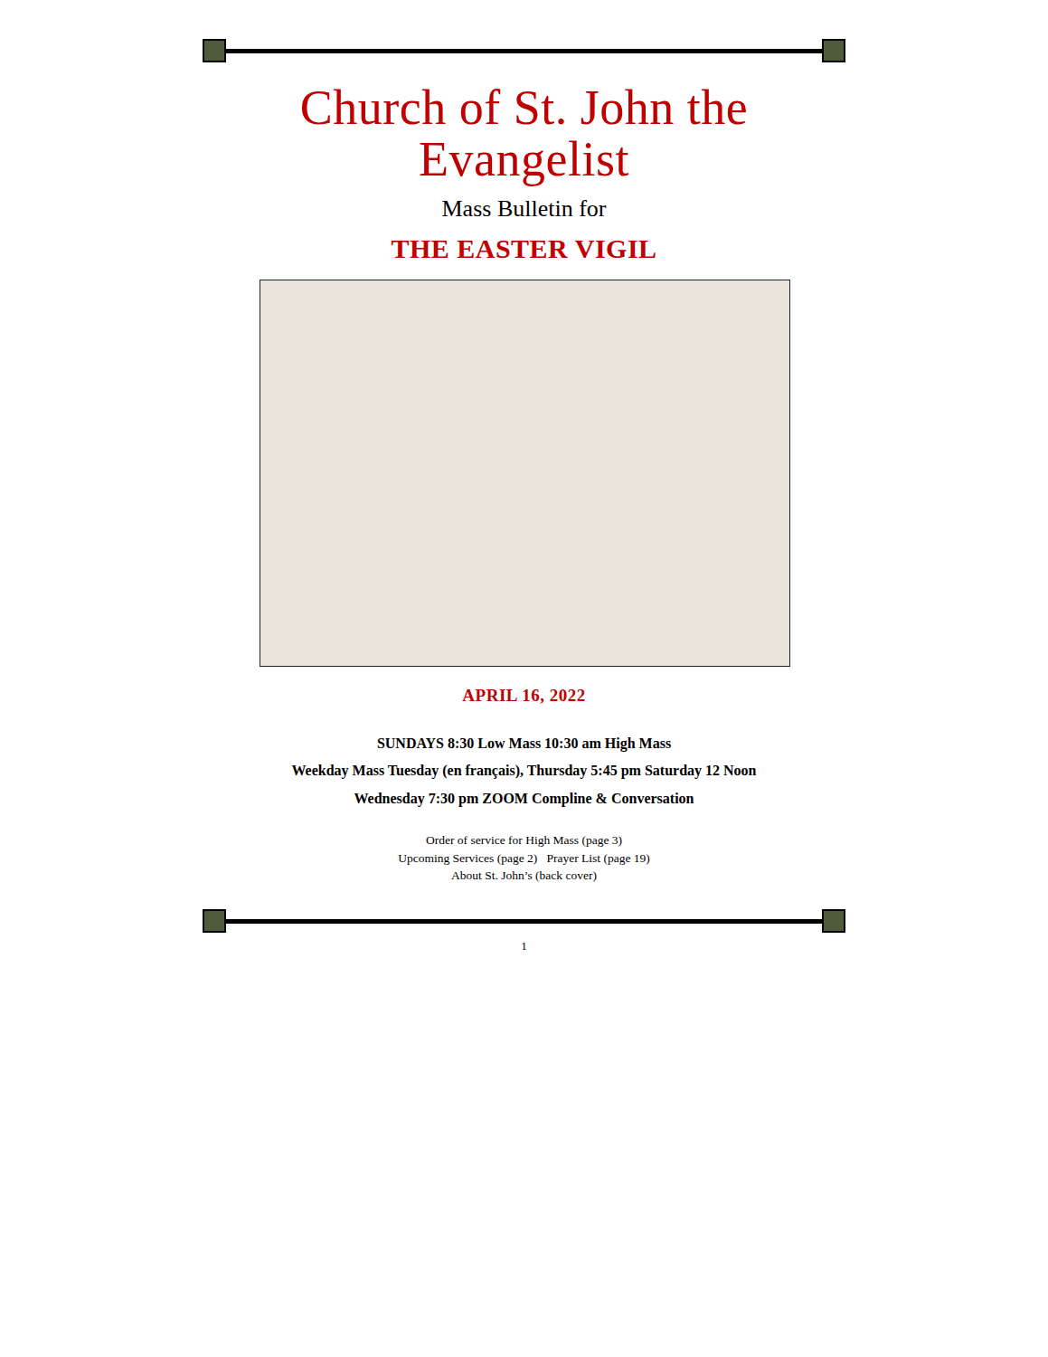Church of St. John the Evangelist
Mass Bulletin for
THE EASTER VIGIL
APRIL 16, 2022
SUNDAYS 8:30 Low Mass 10:30 am High Mass
Weekday Mass Tuesday (en français), Thursday 5:45 pm Saturday 12 Noon
Wednesday 7:30 pm ZOOM Compline & Conversation
Order of service for High Mass (page 3)
Upcoming Services (page 2) Prayer List (page 19)
About St. John’s (back cover)
1